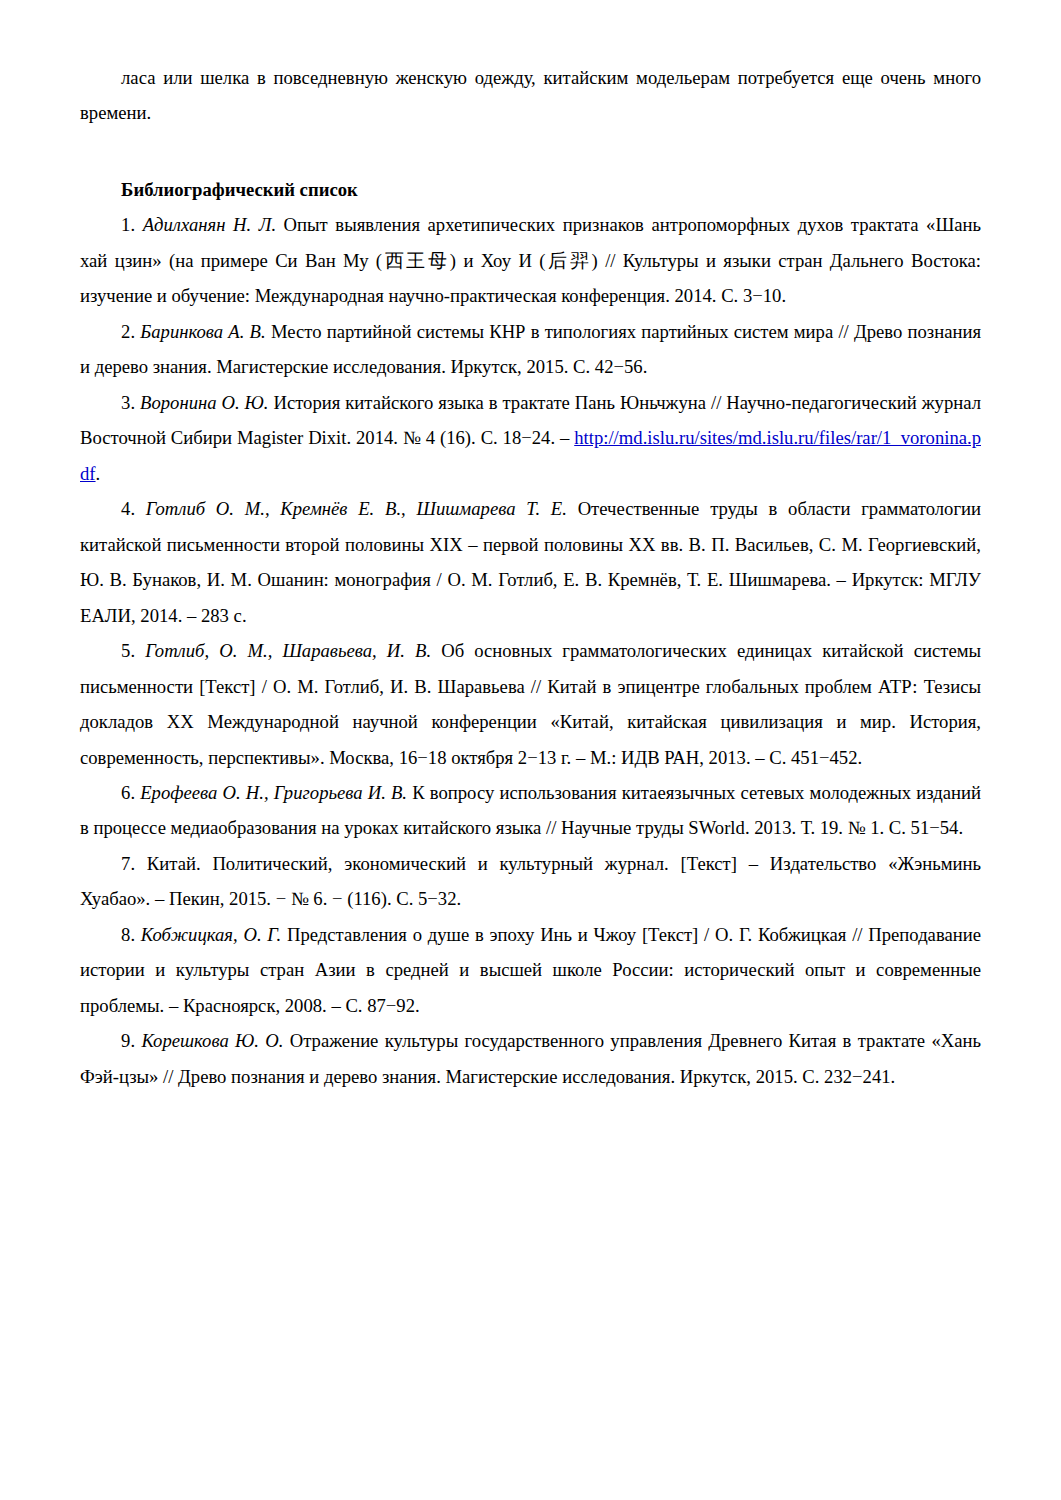ласа или шелка в повседневную женскую одежду, китайским модельерам потребуется еще очень много времени.
Библиографический список
1. Адилханян Н. Л. Опыт выявления архетипических признаков антропоморфных духов трактата «Шань хай цзин» (на примере Си Ван Му (西王母) и Хоу И (后羿) // Культуры и языки стран Дальнего Востока: изучение и обучение: Международная научно-практическая конференция. 2014. С. 3−10.
2. Баринкова А. В. Место партийной системы КНР в типологиях партийных систем мира // Древо познания и дерево знания. Магистерские исследования. Иркутск, 2015. С. 42−56.
3. Воронина О. Ю. История китайского языка в трактате Пань Юньчжуна // Научно-педагогический журнал Восточной Сибири Magister Dixit. 2014. № 4 (16). С. 18−24. – http://md.islu.ru/sites/md.islu.ru/files/rar/1_voronina.pdf.
4. Готлиб О. М., Кремнёв Е. В., Шишмарева Т. Е. Отечественные труды в области грамматологии китайской письменности второй половины XIX – первой половины XX вв. В. П. Васильев, С. М. Георгиевский, Ю. В. Бунаков, И. М. Ошанин: монография / О. М. Готлиб, Е. В. Кремнёв, Т. Е. Шишмарева. – Иркутск: МГЛУ ЕАЛИ, 2014. – 283 с.
5. Готлиб, О. М., Шаравьева, И. В. Об основных грамматологических единицах китайской системы письменности [Текст] / О. М. Готлиб, И. В. Шаравьева // Китай в эпицентре глобальных проблем АТР: Тезисы докладов XX Международной научной конференции «Китай, китайская цивилизация и мир. История, современность, перспективы». Москва, 16−18 октября 2−13 г. – М.: ИДВ РАН, 2013. – С. 451−452.
6. Ерофеева О. Н., Григорьева И. В. К вопросу использования китаеязычных сетевых молодежных изданий в процессе медиаобразования на уроках китайского языка // Научные труды SWorld. 2013. Т. 19. № 1. С. 51−54.
7. Китай. Политический, экономический и культурный журнал. [Текст] – Издательство «Жэньминь Хуабао». – Пекин, 2015. − № 6. − (116). С. 5−32.
8. Кобжицкая, О. Г. Представления о душе в эпоху Инь и Чжоу [Текст] / О. Г. Кобжицкая // Преподавание истории и культуры стран Азии в средней и высшей школе России: исторический опыт и современные проблемы. – Красноярск, 2008. – С. 87−92.
9. Корешкова Ю. О. Отражение культуры государственного управления Древнего Китая в трактате «Хань Фэй-цзы» // Древо познания и дерево знания. Магистерские исследования. Иркутск, 2015. С. 232−241.